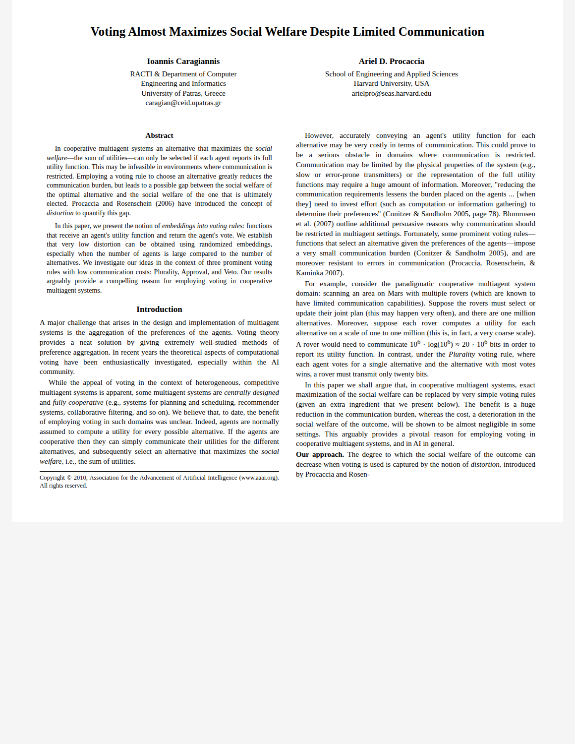Voting Almost Maximizes Social Welfare Despite Limited Communication
Ioannis Caragiannis
RACTI & Department of Computer
Engineering and Informatics
University of Patras, Greece
caragian@ceid.upatras.gr
Ariel D. Procaccia
School of Engineering and Applied Sciences
Harvard University, USA
arielpro@seas.harvard.edu
Abstract
In cooperative multiagent systems an alternative that maximizes the social welfare—the sum of utilities—can only be selected if each agent reports its full utility function. This may be infeasible in environments where communication is restricted. Employing a voting rule to choose an alternative greatly reduces the communication burden, but leads to a possible gap between the social welfare of the optimal alternative and the social welfare of the one that is ultimately elected. Procaccia and Rosenschein (2006) have introduced the concept of distortion to quantify this gap.
In this paper, we present the notion of embeddings into voting rules: functions that receive an agent's utility function and return the agent's vote. We establish that very low distortion can be obtained using randomized embeddings, especially when the number of agents is large compared to the number of alternatives. We investigate our ideas in the context of three prominent voting rules with low communication costs: Plurality, Approval, and Veto. Our results arguably provide a compelling reason for employing voting in cooperative multiagent systems.
Introduction
A major challenge that arises in the design and implementation of multiagent systems is the aggregation of the preferences of the agents. Voting theory provides a neat solution by giving extremely well-studied methods of preference aggregation. In recent years the theoretical aspects of computational voting have been enthusiastically investigated, especially within the AI community.
While the appeal of voting in the context of heterogeneous, competitive multiagent systems is apparent, some multiagent systems are centrally designed and fully cooperative (e.g., systems for planning and scheduling, recommender systems, collaborative filtering, and so on). We believe that, to date, the benefit of employing voting in such domains was unclear. Indeed, agents are normally assumed to compute a utility for every possible alternative. If the agents are cooperative then they can simply communicate their utilities for the different alternatives, and subsequently select an alternative that maximizes the social welfare, i.e., the sum of utilities.
Copyright © 2010, Association for the Advancement of Artificial Intelligence (www.aaai.org). All rights reserved.
However, accurately conveying an agent's utility function for each alternative may be very costly in terms of communication. This could prove to be a serious obstacle in domains where communication is restricted. Communication may be limited by the physical properties of the system (e.g., slow or error-prone transmitters) or the representation of the full utility functions may require a huge amount of information. Moreover, "reducing the communication requirements lessens the burden placed on the agents ... [when they] need to invest effort (such as computation or information gathering) to determine their preferences" (Conitzer & Sandholm 2005, page 78). Blumrosen et al. (2007) outline additional persuasive reasons why communication should be restricted in multiagent settings. Fortunately, some prominent voting rules—functions that select an alternative given the preferences of the agents—impose a very small communication burden (Conitzer & Sandholm 2005), and are moreover resistant to errors in communication (Procaccia, Rosenschein, & Kaminka 2007).
For example, consider the paradigmatic cooperative multiagent system domain: scanning an area on Mars with multiple rovers (which are known to have limited communication capabilities). Suppose the rovers must select or update their joint plan (this may happen very often), and there are one million alternatives. Moreover, suppose each rover computes a utility for each alternative on a scale of one to one million (this is, in fact, a very coarse scale). A rover would need to communicate 106 · log(106) ≈ 20 · 106 bits in order to report its utility function. In contrast, under the Plurality voting rule, where each agent votes for a single alternative and the alternative with most votes wins, a rover must transmit only twenty bits.
In this paper we shall argue that, in cooperative multiagent systems, exact maximization of the social welfare can be replaced by very simple voting rules (given an extra ingredient that we present below). The benefit is a huge reduction in the communication burden, whereas the cost, a deterioration in the social welfare of the outcome, will be shown to be almost negligible in some settings. This arguably provides a pivotal reason for employing voting in cooperative multiagent systems, and in AI in general.
Our approach. The degree to which the social welfare of the outcome can decrease when voting is used is captured by the notion of distortion, introduced by Procaccia and Rosen-